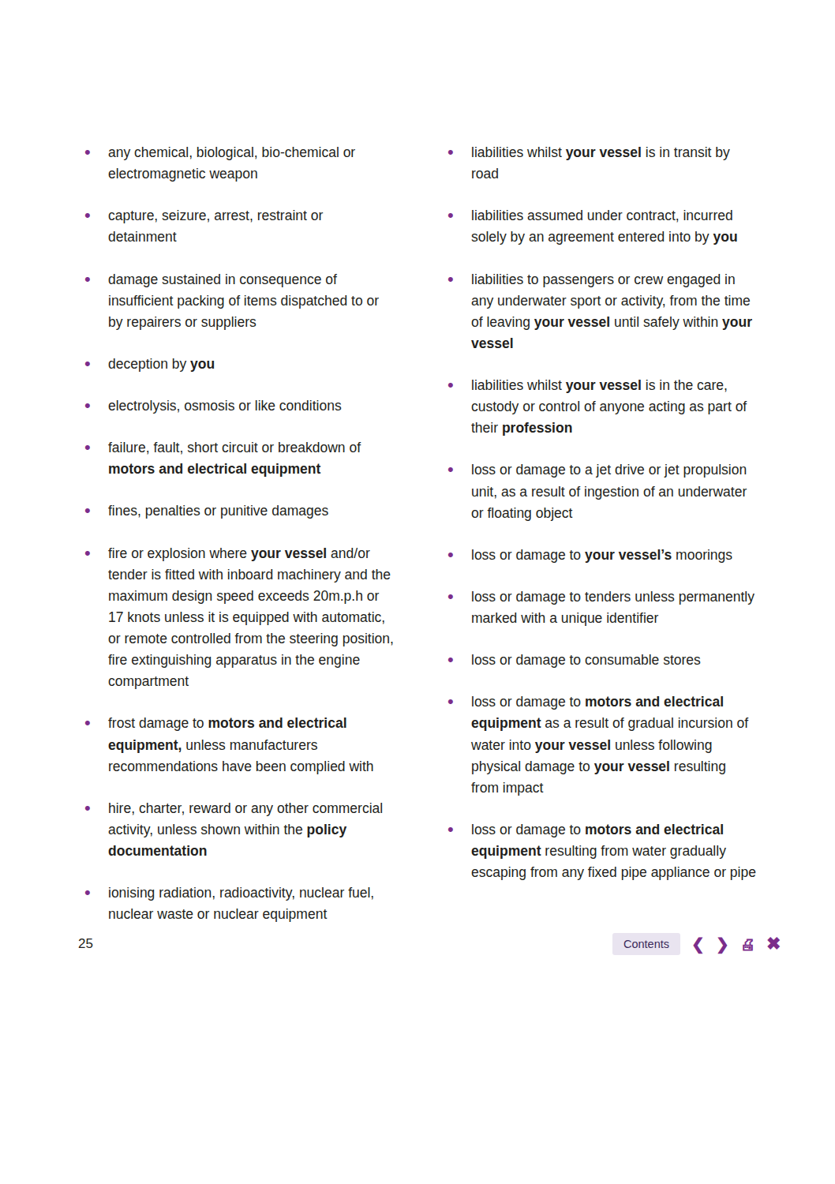any chemical, biological, bio-chemical or electromagnetic weapon
capture, seizure, arrest, restraint or detainment
damage sustained in consequence of insufficient packing of items dispatched to or by repairers or suppliers
deception by you
electrolysis, osmosis or like conditions
failure, fault, short circuit or breakdown of motors and electrical equipment
fines, penalties or punitive damages
fire or explosion where your vessel and/or tender is fitted with inboard machinery and the maximum design speed exceeds 20m.p.h or 17 knots unless it is equipped with automatic, or remote controlled from the steering position, fire extinguishing apparatus in the engine compartment
frost damage to motors and electrical equipment, unless manufacturers recommendations have been complied with
hire, charter, reward or any other commercial activity, unless shown within the policy documentation
ionising radiation, radioactivity, nuclear fuel, nuclear waste or nuclear equipment
liabilities whilst your vessel is in transit by road
liabilities assumed under contract, incurred solely by an agreement entered into by you
liabilities to passengers or crew engaged in any underwater sport or activity, from the time of leaving your vessel until safely within your vessel
liabilities whilst your vessel is in the care, custody or control of anyone acting as part of their profession
loss or damage to a jet drive or jet propulsion unit, as a result of ingestion of an underwater or floating object
loss or damage to your vessel’s moorings
loss or damage to tenders unless permanently marked with a unique identifier
loss or damage to consumable stores
loss or damage to motors and electrical equipment as a result of gradual incursion of water into your vessel unless following physical damage to your vessel resulting from impact
loss or damage to motors and electrical equipment resulting from water gradually escaping from any fixed pipe appliance or pipe
25
Contents ❮ ❯ 🖨 ✖